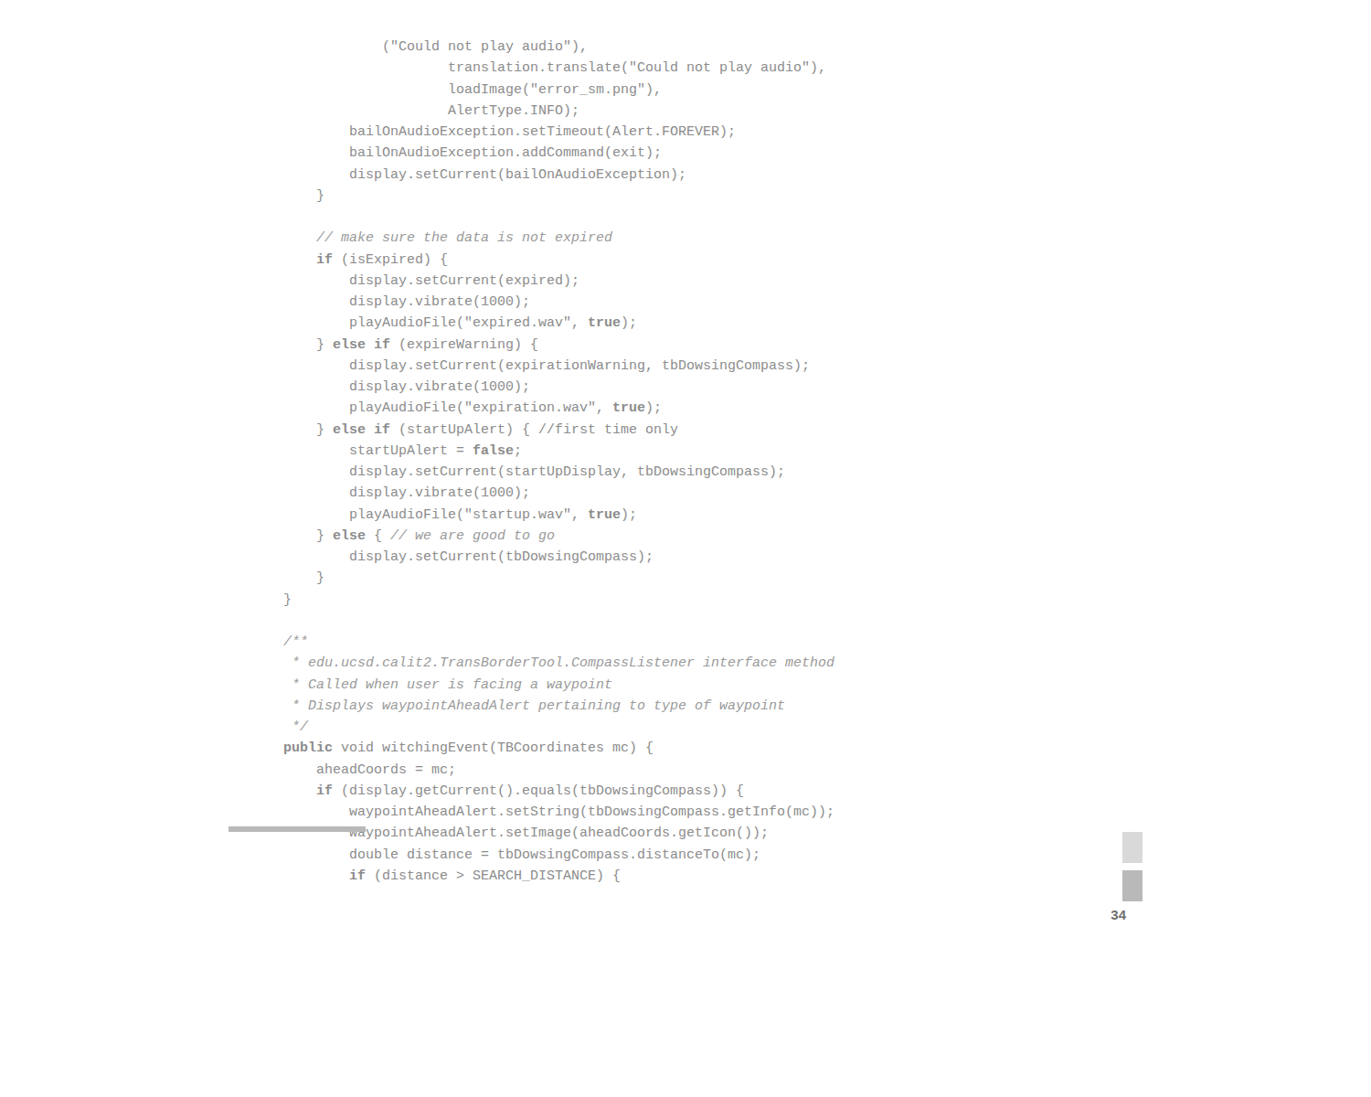("Could not play audio"),
                    translation.translate("Could not play audio"),
                    loadImage("error_sm.png"),
                    AlertType.INFO);
        bailOnAudioException.setTimeout(Alert.FOREVER);
        bailOnAudioException.addCommand(exit);
        display.setCurrent(bailOnAudioException);
    }

    // make sure the data is not expired
    if (isExpired) {
        display.setCurrent(expired);
        display.vibrate(1000);
        playAudioFile("expired.wav", true);
    } else if (expireWarning) {
        display.setCurrent(expirationWarning, tbDowsingCompass);
        display.vibrate(1000);
        playAudioFile("expiration.wav", true);
    } else if (startUpAlert) { //first time only
        startUpAlert = false;
        display.setCurrent(startUpDisplay, tbDowsingCompass);
        display.vibrate(1000);
        playAudioFile("startup.wav", true);
    } else { // we are good to go
        display.setCurrent(tbDowsingCompass);
    }
}

/**
 * edu.ucsd.calit2.TransBorderTool.CompassListener interface method
 * Called when user is facing a waypoint
 * Displays waypointAheadAlert pertaining to type of waypoint
 */
public void witchingEvent(TBCoordinates mc) {
    aheadCoords = mc;
    if (display.getCurrent().equals(tbDowsingCompass)) {
        waypointAheadAlert.setString(tbDowsingCompass.getInfo(mc));
        waypointAheadAlert.setImage(aheadCoords.getIcon());
        double distance = tbDowsingCompass.distanceTo(mc);
        if (distance > SEARCH_DISTANCE) {
34